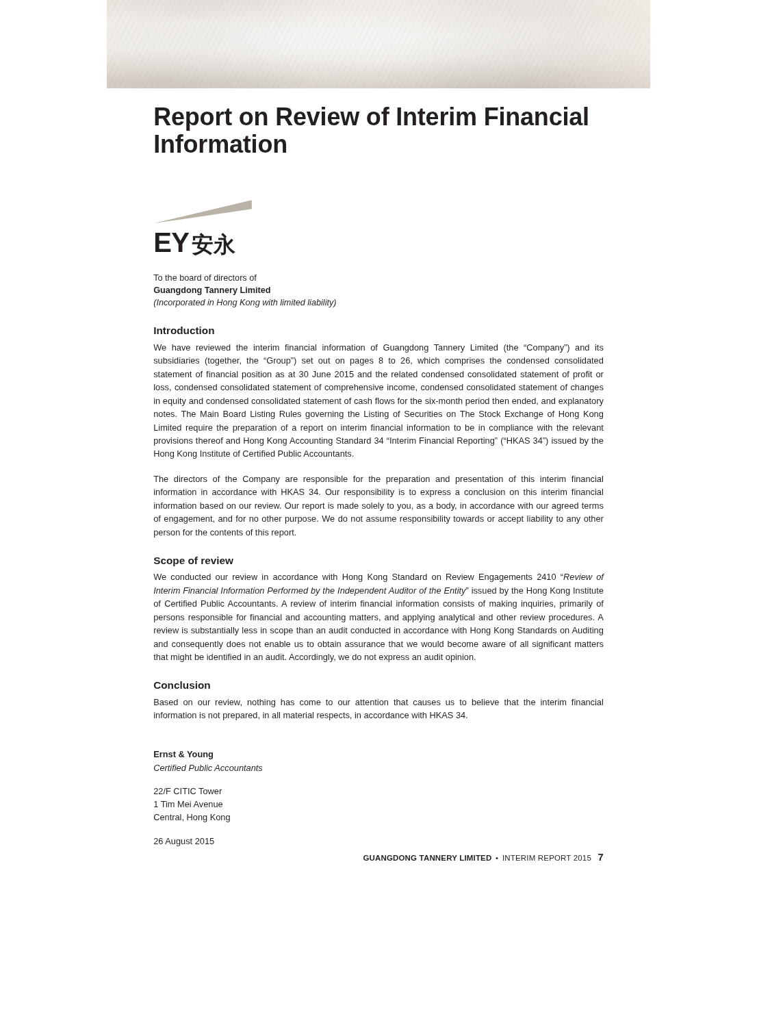Report on Review of Interim Financial Information
EY安永
To the board of directors of
Guangdong Tannery Limited
(Incorporated in Hong Kong with limited liability)
Introduction
We have reviewed the interim financial information of Guangdong Tannery Limited (the “Company”) and its subsidiaries (together, the “Group”) set out on pages 8 to 26, which comprises the condensed consolidated statement of financial position as at 30 June 2015 and the related condensed consolidated statement of profit or loss, condensed consolidated statement of comprehensive income, condensed consolidated statement of changes in equity and condensed consolidated statement of cash flows for the six-month period then ended, and explanatory notes. The Main Board Listing Rules governing the Listing of Securities on The Stock Exchange of Hong Kong Limited require the preparation of a report on interim financial information to be in compliance with the relevant provisions thereof and Hong Kong Accounting Standard 34 “Interim Financial Reporting” (“HKAS 34”) issued by the Hong Kong Institute of Certified Public Accountants.
The directors of the Company are responsible for the preparation and presentation of this interim financial information in accordance with HKAS 34. Our responsibility is to express a conclusion on this interim financial information based on our review. Our report is made solely to you, as a body, in accordance with our agreed terms of engagement, and for no other purpose. We do not assume responsibility towards or accept liability to any other person for the contents of this report.
Scope of review
We conducted our review in accordance with Hong Kong Standard on Review Engagements 2410 “Review of Interim Financial Information Performed by the Independent Auditor of the Entity” issued by the Hong Kong Institute of Certified Public Accountants. A review of interim financial information consists of making inquiries, primarily of persons responsible for financial and accounting matters, and applying analytical and other review procedures. A review is substantially less in scope than an audit conducted in accordance with Hong Kong Standards on Auditing and consequently does not enable us to obtain assurance that we would become aware of all significant matters that might be identified in an audit. Accordingly, we do not express an audit opinion.
Conclusion
Based on our review, nothing has come to our attention that causes us to believe that the interim financial information is not prepared, in all material respects, in accordance with HKAS 34.
Ernst & Young
Certified Public Accountants
22/F CITIC Tower
1 Tim Mei Avenue
Central, Hong Kong
26 August 2015
GUANGDONG TANNERY LIMITED•INTERIM REPORT 20157